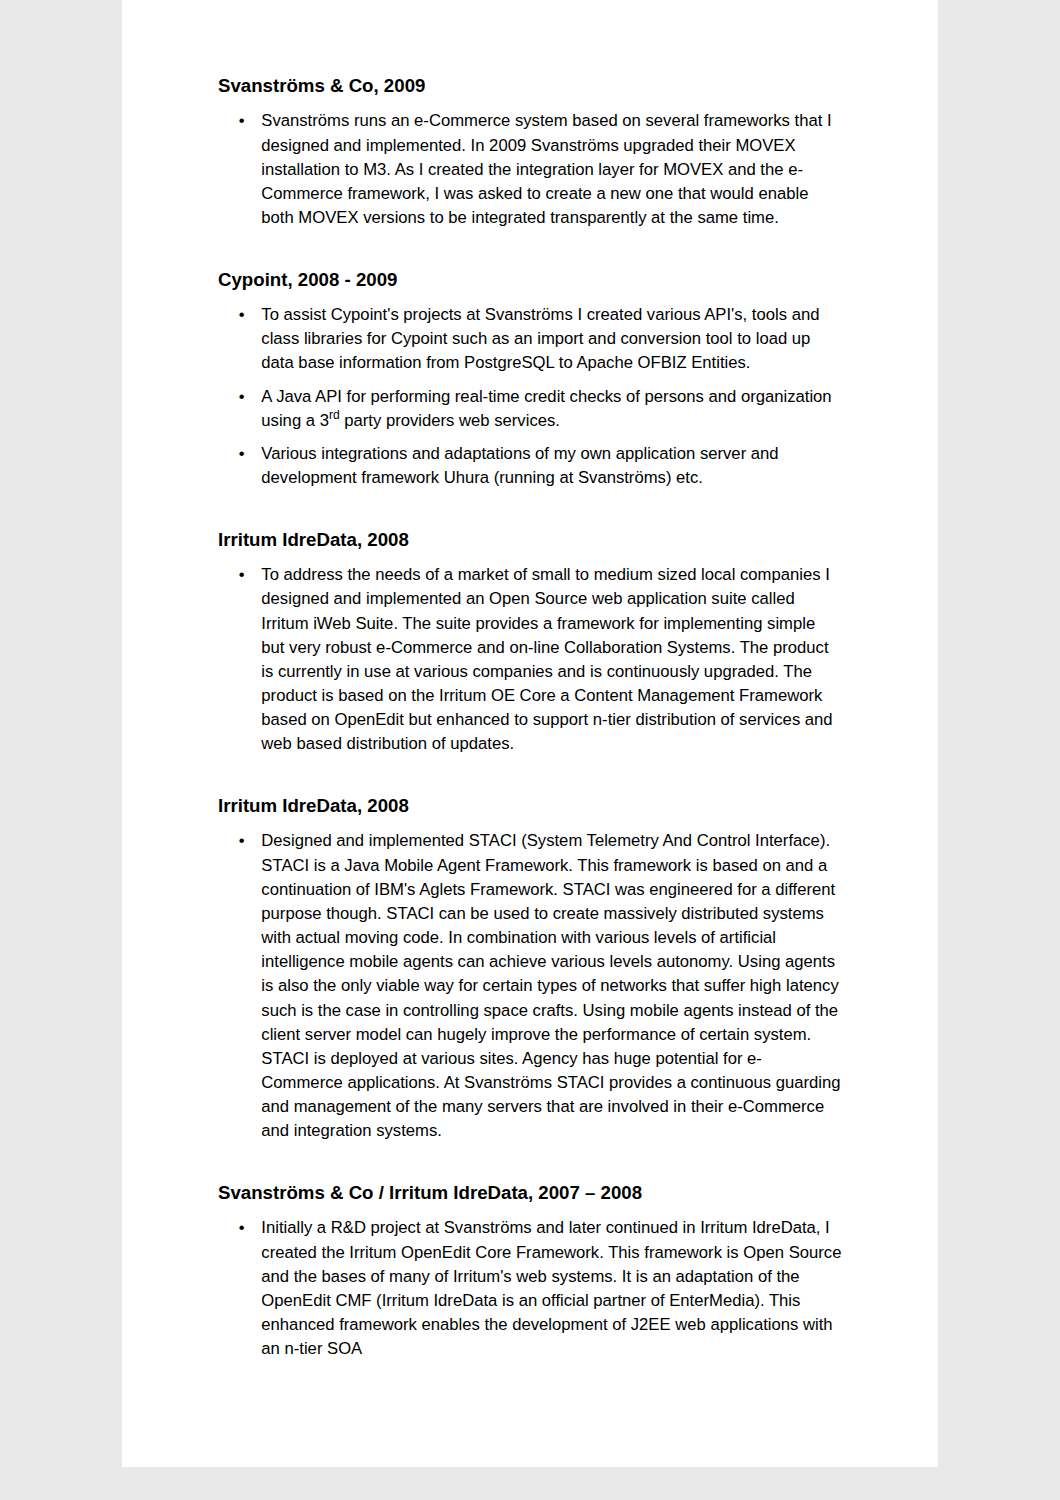Svanströms & Co, 2009
Svanströms runs an e-Commerce system based on several frameworks that I designed and implemented. In 2009 Svanströms upgraded their MOVEX installation to M3. As I created the integration layer for MOVEX and the e-Commerce framework, I was asked to create a new one that would enable both MOVEX versions to be integrated transparently at the same time.
Cypoint, 2008 - 2009
To assist Cypoint's projects at Svanströms I created various API's, tools and class libraries for Cypoint such as an import and conversion tool to load up data base information from PostgreSQL to Apache OFBIZ Entities.
A Java API for performing real-time credit checks of persons and organization using a 3rd party providers web services.
Various integrations and adaptations of my own application server and development framework Uhura (running at Svanströms) etc.
Irritum IdreData, 2008
To address the needs of a market of small to medium sized local companies I designed and implemented an Open Source web application suite called Irritum iWeb Suite. The suite provides a framework for implementing simple but very robust e-Commerce and on-line Collaboration Systems. The product is currently in use at various companies and is continuously upgraded. The product is based on the Irritum OE Core a Content Management Framework based on OpenEdit but enhanced to support n-tier distribution of services and web based distribution of updates.
Irritum IdreData, 2008
Designed and implemented STACI (System Telemetry And Control Interface). STACI is a Java Mobile Agent Framework. This framework is based on and a continuation of IBM's Aglets Framework. STACI was engineered for a different purpose though. STACI can be used to create massively distributed systems with actual moving code. In combination with various levels of artificial intelligence mobile agents can achieve various levels autonomy. Using agents is also the only viable way for certain types of networks that suffer high latency such is the case in controlling space crafts. Using mobile agents instead of the client server model can hugely improve the performance of certain system. STACI is deployed at various sites. Agency has huge potential for e-Commerce applications. At Svanströms STACI provides a continuous guarding and management of the many servers that are involved in their e-Commerce and integration systems.
Svanströms & Co / Irritum IdreData, 2007 – 2008
Initially a R&D project at Svanströms and later continued in Irritum IdreData, I created the Irritum OpenEdit Core Framework. This framework is Open Source and the bases of many of Irritum's web systems. It is an adaptation of the OpenEdit CMF (Irritum IdreData is an official partner of EnterMedia). This enhanced framework enables the development of J2EE web applications with an n-tier SOA